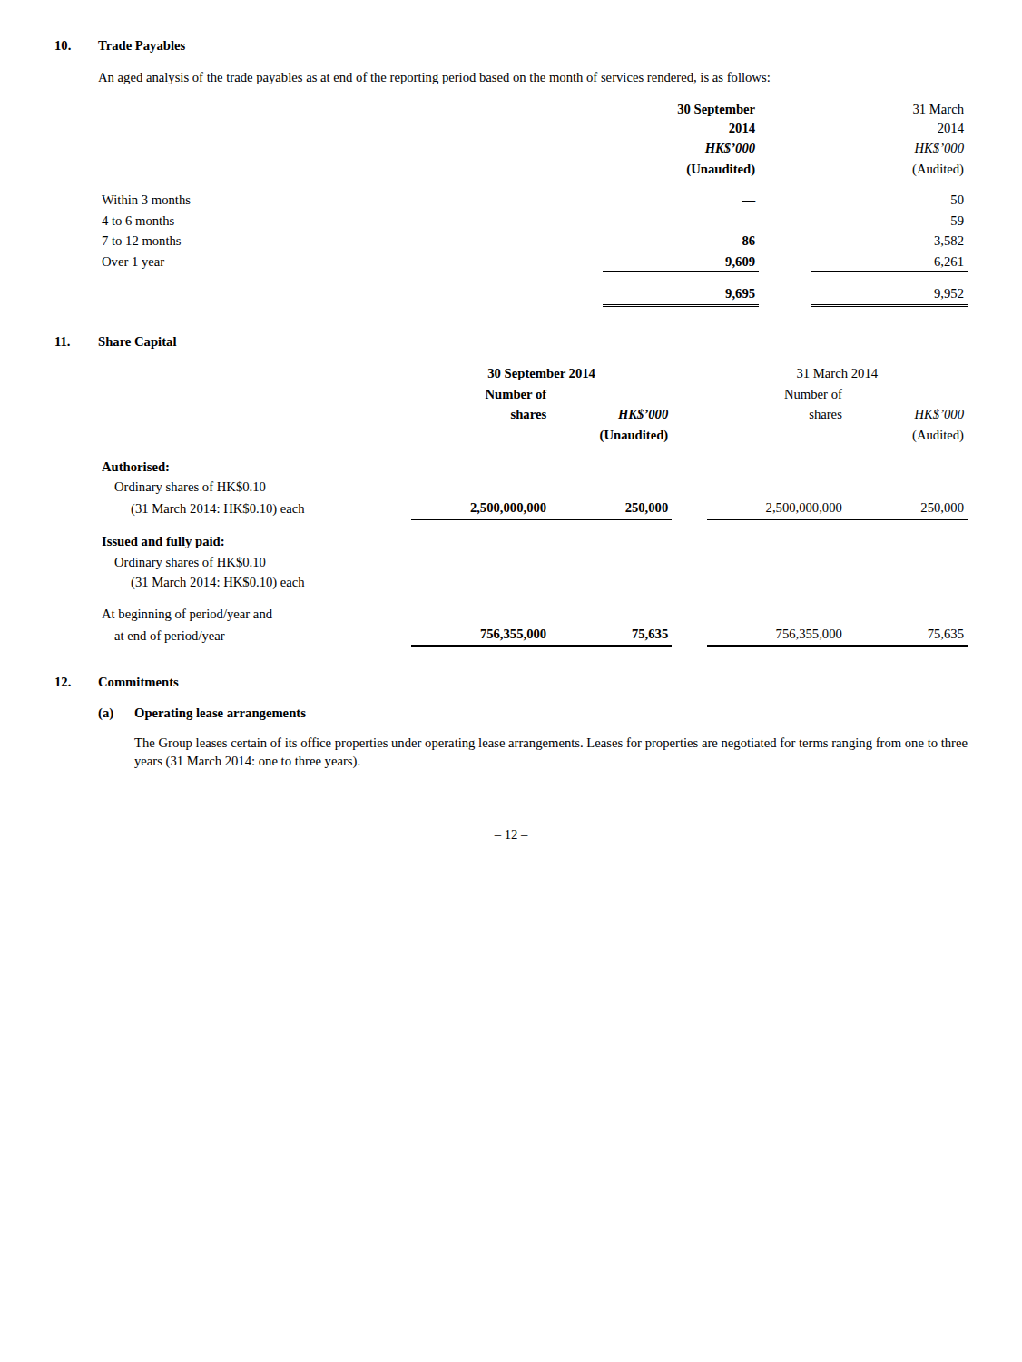10.
Trade Payables
An aged analysis of the trade payables as at end of the reporting period based on the month of services rendered, is as follows:
| | | 30 September 2014 | | 31 March 2014 |
| | | HK$’000 | | HK$’000 |
| | | (Unaudited) | | (Audited) |
| Within 3 months | | — | | 50 |
| 4 to 6 months | | — | | 59 |
| 7 to 12 months | | 86 | | 3,582 |
| Over 1 year | | 9,609 | | 6,261 |
| | | 9,695 | | 9,952 |
11.
Share Capital
| | 30 September 2014 | | 31 March 2014 |
| | Number of | | | Number of | |
| | shares | HK$’000 | | shares | HK$’000 |
| | | (Unaudited) | | | (Audited) |
| Authorised: | | | | | |
| Ordinary shares of HK$0.10 | | | | | |
| (31 March 2014: HK$0.10) each | 2,500,000,000 | 250,000 | | 2,500,000,000 | 250,000 |
| Issued and fully paid: | | | | | |
| Ordinary shares of HK$0.10 | | | | | |
| (31 March 2014: HK$0.10) each | | | | | |
| At beginning of period/year and | | | | | |
| at end of period/year | 756,355,000 | 75,635 | | 756,355,000 | 75,635 |
12.
Commitments
(a)
Operating lease arrangements
The Group leases certain of its office properties under operating lease arrangements. Leases for properties are negotiated for terms ranging from one to three years (31 March 2014: one to three years).
– 12 –